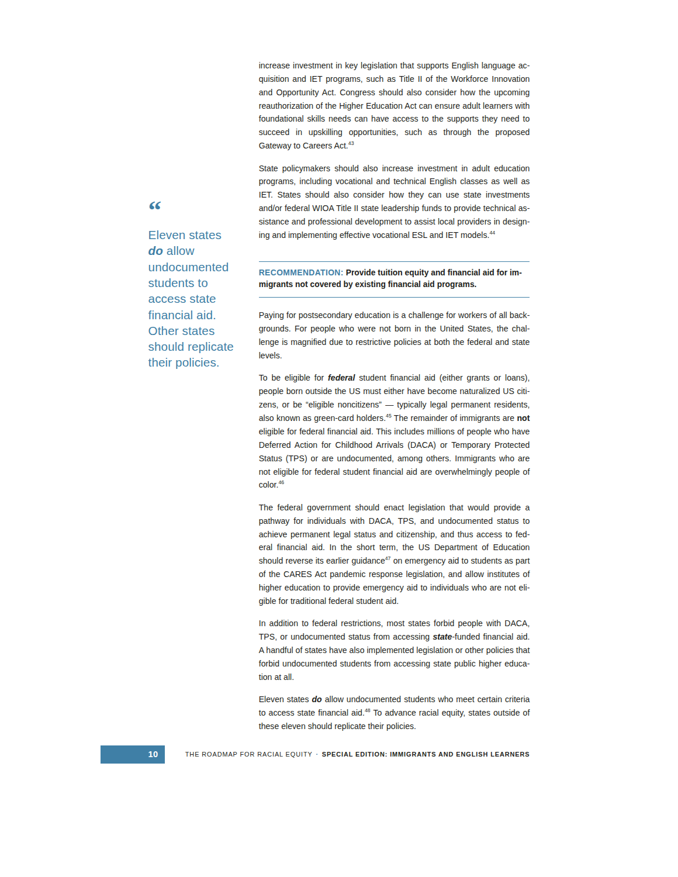“ Eleven states do allow undocumented students to access state financial aid. Other states should replicate their policies.
increase investment in key legislation that supports English language acquisition and IET programs, such as Title II of the Workforce Innovation and Opportunity Act. Congress should also consider how the upcoming reauthorization of the Higher Education Act can ensure adult learners with foundational skills needs can have access to the supports they need to succeed in upskilling opportunities, such as through the proposed Gateway to Careers Act.43
State policymakers should also increase investment in adult education programs, including vocational and technical English classes as well as IET. States should also consider how they can use state investments and/or federal WIOA Title II state leadership funds to provide technical assistance and professional development to assist local providers in designing and implementing effective vocational ESL and IET models.44
Recommendation: Provide tuition equity and financial aid for immigrants not covered by existing financial aid programs.
Paying for postsecondary education is a challenge for workers of all backgrounds. For people who were not born in the United States, the challenge is magnified due to restrictive policies at both the federal and state levels.
To be eligible for federal student financial aid (either grants or loans), people born outside the US must either have become naturalized US citizens, or be “eligible noncitizens” — typically legal permanent residents, also known as green-card holders.45 The remainder of immigrants are not eligible for federal financial aid. This includes millions of people who have Deferred Action for Childhood Arrivals (DACA) or Temporary Protected Status (TPS) or are undocumented, among others. Immigrants who are not eligible for federal student financial aid are overwhelmingly people of color.46
The federal government should enact legislation that would provide a pathway for individuals with DACA, TPS, and undocumented status to achieve permanent legal status and citizenship, and thus access to federal financial aid. In the short term, the US Department of Education should reverse its earlier guidance47 on emergency aid to students as part of the CARES Act pandemic response legislation, and allow institutes of higher education to provide emergency aid to individuals who are not eligible for traditional federal student aid.
In addition to federal restrictions, most states forbid people with DACA, TPS, or undocumented status from accessing state-funded financial aid. A handful of states have also implemented legislation or other policies that forbid undocumented students from accessing state public higher education at all.
Eleven states do allow undocumented students who meet certain criteria to access state financial aid.48 To advance racial equity, states outside of these eleven should replicate their policies.
10
The Roadmap for Racial Equity·Special Edition: Immigrants and English Learners